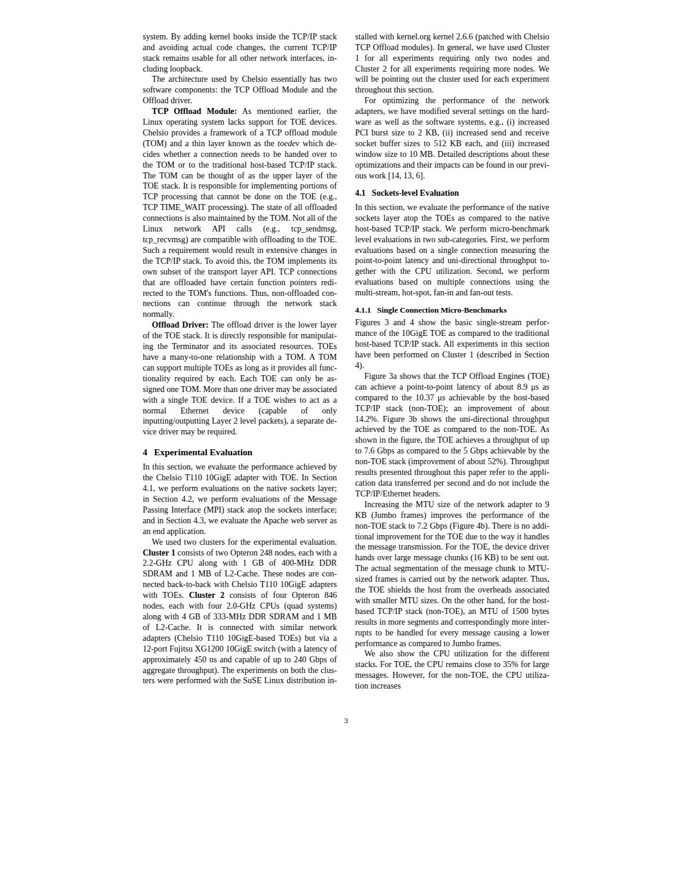system. By adding kernel hooks inside the TCP/IP stack and avoiding actual code changes, the current TCP/IP stack remains usable for all other network interfaces, including loopback.
The architecture used by Chelsio essentially has two software components: the TCP Offload Module and the Offload driver.
TCP Offload Module: As mentioned earlier, the Linux operating system lacks support for TOE devices. Chelsio provides a framework of a TCP offload module (TOM) and a thin layer known as the toedev which decides whether a connection needs to be handed over to the TOM or to the traditional host-based TCP/IP stack. The TOM can be thought of as the upper layer of the TOE stack. It is responsible for implementing portions of TCP processing that cannot be done on the TOE (e.g., TCP TIME_WAIT processing). The state of all offloaded connections is also maintained by the TOM. Not all of the Linux network API calls (e.g., tcp_sendmsg, tcp_recvmsg) are compatible with offloading to the TOE. Such a requirement would result in extensive changes in the TCP/IP stack. To avoid this, the TOM implements its own subset of the transport layer API. TCP connections that are offloaded have certain function pointers redirected to the TOM's functions. Thus, non-offloaded connections can continue through the network stack normally.
Offload Driver: The offload driver is the lower layer of the TOE stack. It is directly responsible for manipulating the Terminator and its associated resources. TOEs have a many-to-one relationship with a TOM. A TOM can support multiple TOEs as long as it provides all functionality required by each. Each TOE can only be assigned one TOM. More than one driver may be associated with a single TOE device. If a TOE wishes to act as a normal Ethernet device (capable of only inputting/outputting Layer 2 level packets), a separate device driver may be required.
4 Experimental Evaluation
In this section, we evaluate the performance achieved by the Chelsio T110 10GigE adapter with TOE. In Section 4.1, we perform evaluations on the native sockets layer; in Section 4.2, we perform evaluations of the Message Passing Interface (MPI) stack atop the sockets interface; and in Section 4.3, we evaluate the Apache web server as an end application.
We used two clusters for the experimental evaluation. Cluster 1 consists of two Opteron 248 nodes, each with a 2.2-GHz CPU along with 1 GB of 400-MHz DDR SDRAM and 1 MB of L2-Cache. These nodes are connected back-to-back with Chelsio T110 10GigE adapters with TOEs. Cluster 2 consists of four Opteron 846 nodes, each with four 2.0-GHz CPUs (quad systems) along with 4 GB of 333-MHz DDR SDRAM and 1 MB of L2-Cache. It is connected with similar network adapters (Chelsio T110 10GigE-based TOEs) but via a 12-port Fujitsu XG1200 10GigE switch (with a latency of approximately 450 ns and capable of up to 240 Gbps of aggregate throughput). The experiments on both the clusters were performed with the SuSE Linux distribution installed with kernel.org kernel 2.6.6 (patched with Chelsio TCP Offload modules). In general, we have used Cluster 1 for all experiments requiring only two nodes and Cluster 2 for all experiments requiring more nodes. We will be pointing out the cluster used for each experiment throughout this section.
For optimizing the performance of the network adapters, we have modified several settings on the hardware as well as the software systems, e.g., (i) increased PCI burst size to 2 KB, (ii) increased send and receive socket buffer sizes to 512 KB each, and (iii) increased window size to 10 MB. Detailed descriptions about these optimizations and their impacts can be found in our previous work [14, 13, 6].
4.1 Sockets-level Evaluation
In this section, we evaluate the performance of the native sockets layer atop the TOEs as compared to the native host-based TCP/IP stack. We perform micro-benchmark level evaluations in two sub-categories. First, we perform evaluations based on a single connection measuring the point-to-point latency and uni-directional throughput together with the CPU utilization. Second, we perform evaluations based on multiple connections using the multi-stream, hot-spot, fan-in and fan-out tests.
4.1.1 Single Connection Micro-Benchmarks
Figures 3 and 4 show the basic single-stream performance of the 10GigE TOE as compared to the traditional host-based TCP/IP stack. All experiments in this section have been performed on Cluster 1 (described in Section 4).
Figure 3a shows that the TCP Offload Engines (TOE) can achieve a point-to-point latency of about 8.9 μs as compared to the 10.37 μs achievable by the host-based TCP/IP stack (non-TOE); an improvement of about 14.2%. Figure 3b shows the uni-directional throughput achieved by the TOE as compared to the non-TOE. As shown in the figure, the TOE achieves a throughput of up to 7.6 Gbps as compared to the 5 Gbps achievable by the non-TOE stack (improvement of about 52%). Throughput results presented throughout this paper refer to the application data transferred per second and do not include the TCP/IP/Ethernet headers.
Increasing the MTU size of the network adapter to 9 KB (Jumbo frames) improves the performance of the non-TOE stack to 7.2 Gbps (Figure 4b). There is no additional improvement for the TOE due to the way it handles the message transmission. For the TOE, the device driver hands over large message chunks (16 KB) to be sent out. The actual segmentation of the message chunk to MTU-sized frames is carried out by the network adapter. Thus, the TOE shields the host from the overheads associated with smaller MTU sizes. On the other hand, for the host-based TCP/IP stack (non-TOE), an MTU of 1500 bytes results in more segments and correspondingly more interrupts to be handled for every message causing a lower performance as compared to Jumbo frames.
We also show the CPU utilization for the different stacks. For TOE, the CPU remains close to 35% for large messages. However, for the non-TOE, the CPU utilization increases
3